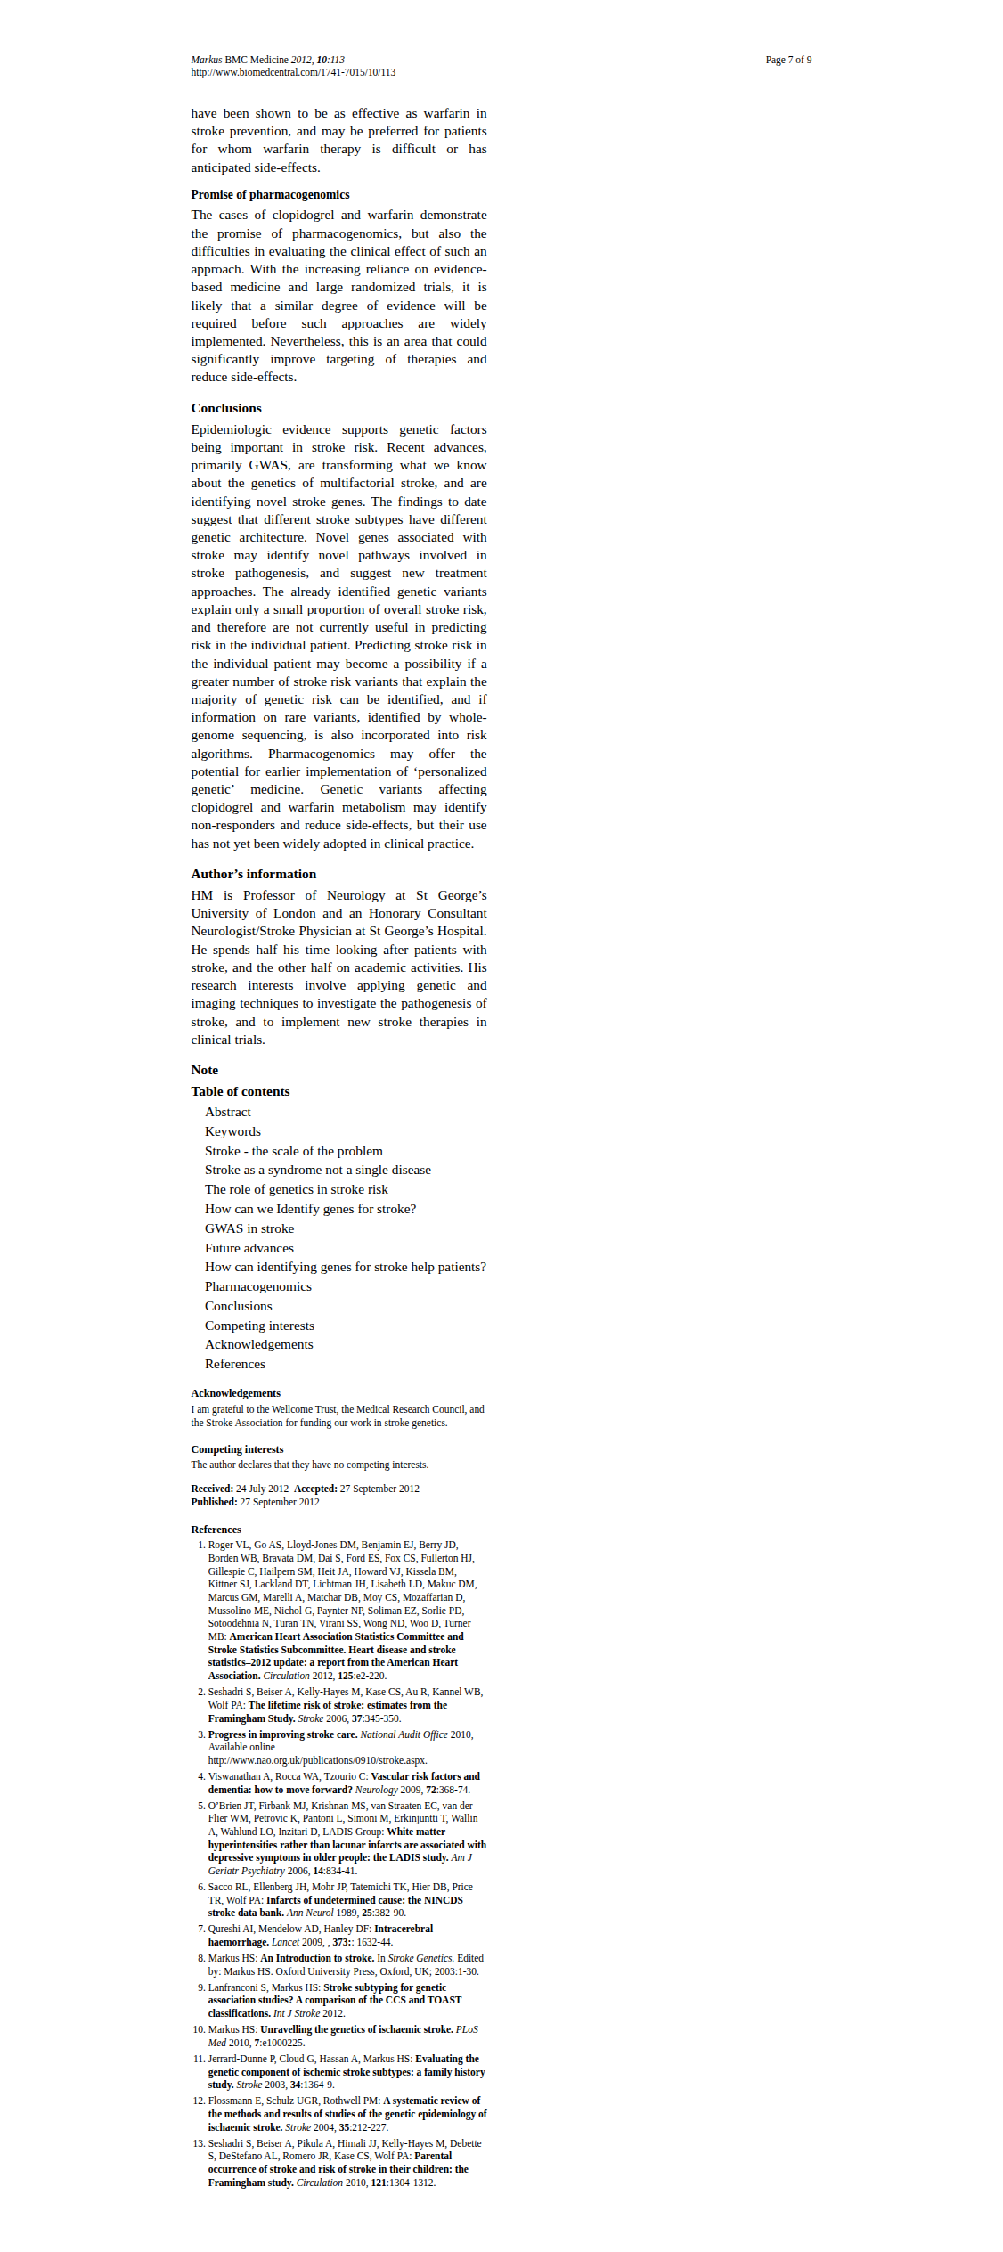Markus BMC Medicine 2012, 10:113
http://www.biomedcentral.com/1741-7015/10/113
Page 7 of 9
have been shown to be as effective as warfarin in stroke prevention, and may be preferred for patients for whom warfarin therapy is difficult or has anticipated side-effects.
Promise of pharmacogenomics
The cases of clopidogrel and warfarin demonstrate the promise of pharmacogenomics, but also the difficulties in evaluating the clinical effect of such an approach. With the increasing reliance on evidence-based medicine and large randomized trials, it is likely that a similar degree of evidence will be required before such approaches are widely implemented. Nevertheless, this is an area that could significantly improve targeting of therapies and reduce side-effects.
Conclusions
Epidemiologic evidence supports genetic factors being important in stroke risk. Recent advances, primarily GWAS, are transforming what we know about the genetics of multifactorial stroke, and are identifying novel stroke genes. The findings to date suggest that different stroke subtypes have different genetic architecture. Novel genes associated with stroke may identify novel pathways involved in stroke pathogenesis, and suggest new treatment approaches. The already identified genetic variants explain only a small proportion of overall stroke risk, and therefore are not currently useful in predicting risk in the individual patient. Predicting stroke risk in the individual patient may become a possibility if a greater number of stroke risk variants that explain the majority of genetic risk can be identified, and if information on rare variants, identified by whole-genome sequencing, is also incorporated into risk algorithms. Pharmacogenomics may offer the potential for earlier implementation of ‘personalized genetic’ medicine. Genetic variants affecting clopidogrel and warfarin metabolism may identify non-responders and reduce side-effects, but their use has not yet been widely adopted in clinical practice.
Author’s information
HM is Professor of Neurology at St George’s University of London and an Honorary Consultant Neurologist/Stroke Physician at St George’s Hospital. He spends half his time looking after patients with stroke, and the other half on academic activities. His research interests involve applying genetic and imaging techniques to investigate the pathogenesis of stroke, and to implement new stroke therapies in clinical trials.
Note
Table of contents
Abstract
Keywords
Stroke - the scale of the problem
Stroke as a syndrome not a single disease
The role of genetics in stroke risk
How can we Identify genes for stroke?
GWAS in stroke
Future advances
How can identifying genes for stroke help patients?
Pharmacogenomics
Conclusions
Competing interests
Acknowledgements
References
Acknowledgements
I am grateful to the Wellcome Trust, the Medical Research Council, and the Stroke Association for funding our work in stroke genetics.
Competing interests
The author declares that they have no competing interests.
Received: 24 July 2012 Accepted: 27 September 2012
Published: 27 September 2012
References
Roger VL, Go AS, Lloyd-Jones DM, Benjamin EJ, Berry JD, Borden WB, Bravata DM, Dai S, Ford ES, Fox CS, Fullerton HJ, Gillespie C, Hailpern SM, Heit JA, Howard VJ, Kissela BM, Kittner SJ, Lackland DT, Lichtman JH, Lisabeth LD, Makuc DM, Marcus GM, Marelli A, Matchar DB, Moy CS, Mozaffarian D, Mussolino ME, Nichol G, Paynter NP, Soliman EZ, Sorlie PD, Sotoodehnia N, Turan TN, Virani SS, Wong ND, Woo D, Turner MB: American Heart Association Statistics Committee and Stroke Statistics Subcommittee. Heart disease and stroke statistics–2012 update: a report from the American Heart Association. Circulation 2012, 125:e2-220.
Seshadri S, Beiser A, Kelly-Hayes M, Kase CS, Au R, Kannel WB, Wolf PA: The lifetime risk of stroke: estimates from the Framingham Study. Stroke 2006, 37:345-350.
Progress in improving stroke care. National Audit Office 2010, Available online http://www.nao.org.uk/publications/0910/stroke.aspx.
Viswanathan A, Rocca WA, Tzourio C: Vascular risk factors and dementia: how to move forward? Neurology 2009, 72:368-74.
O’Brien JT, Firbank MJ, Krishnan MS, van Straaten EC, van der Flier WM, Petrovic K, Pantoni L, Simoni M, Erkinjuntti T, Wallin A, Wahlund LO, Inzitari D, LADIS Group: White matter hyperintensities rather than lacunar infarcts are associated with depressive symptoms in older people: the LADIS study. Am J Geriatr Psychiatry 2006, 14:834-41.
Sacco RL, Ellenberg JH, Mohr JP, Tatemichi TK, Hier DB, Price TR, Wolf PA: Infarcts of undetermined cause: the NINCDS stroke data bank. Ann Neurol 1989, 25:382-90.
Qureshi AI, Mendelow AD, Hanley DF: Intracerebral haemorrhage. Lancet 2009, , 373:: 1632-44.
Markus HS: An Introduction to stroke. In Stroke Genetics. Edited by: Markus HS. Oxford University Press, Oxford, UK; 2003:1-30.
Lanfranconi S, Markus HS: Stroke subtyping for genetic association studies? A comparison of the CCS and TOAST classifications. Int J Stroke 2012.
Markus HS: Unravelling the genetics of ischaemic stroke. PLoS Med 2010, 7:e1000225.
Jerrard-Dunne P, Cloud G, Hassan A, Markus HS: Evaluating the genetic component of ischemic stroke subtypes: a family history study. Stroke 2003, 34:1364-9.
Flossmann E, Schulz UGR, Rothwell PM: A systematic review of the methods and results of studies of the genetic epidemiology of ischaemic stroke. Stroke 2004, 35:212-227.
Seshadri S, Beiser A, Pikula A, Himali JJ, Kelly-Hayes M, Debette S, DeStefano AL, Romero JR, Kase CS, Wolf PA: Parental occurrence of stroke and risk of stroke in their children: the Framingham study. Circulation 2010, 121:1304-1312.